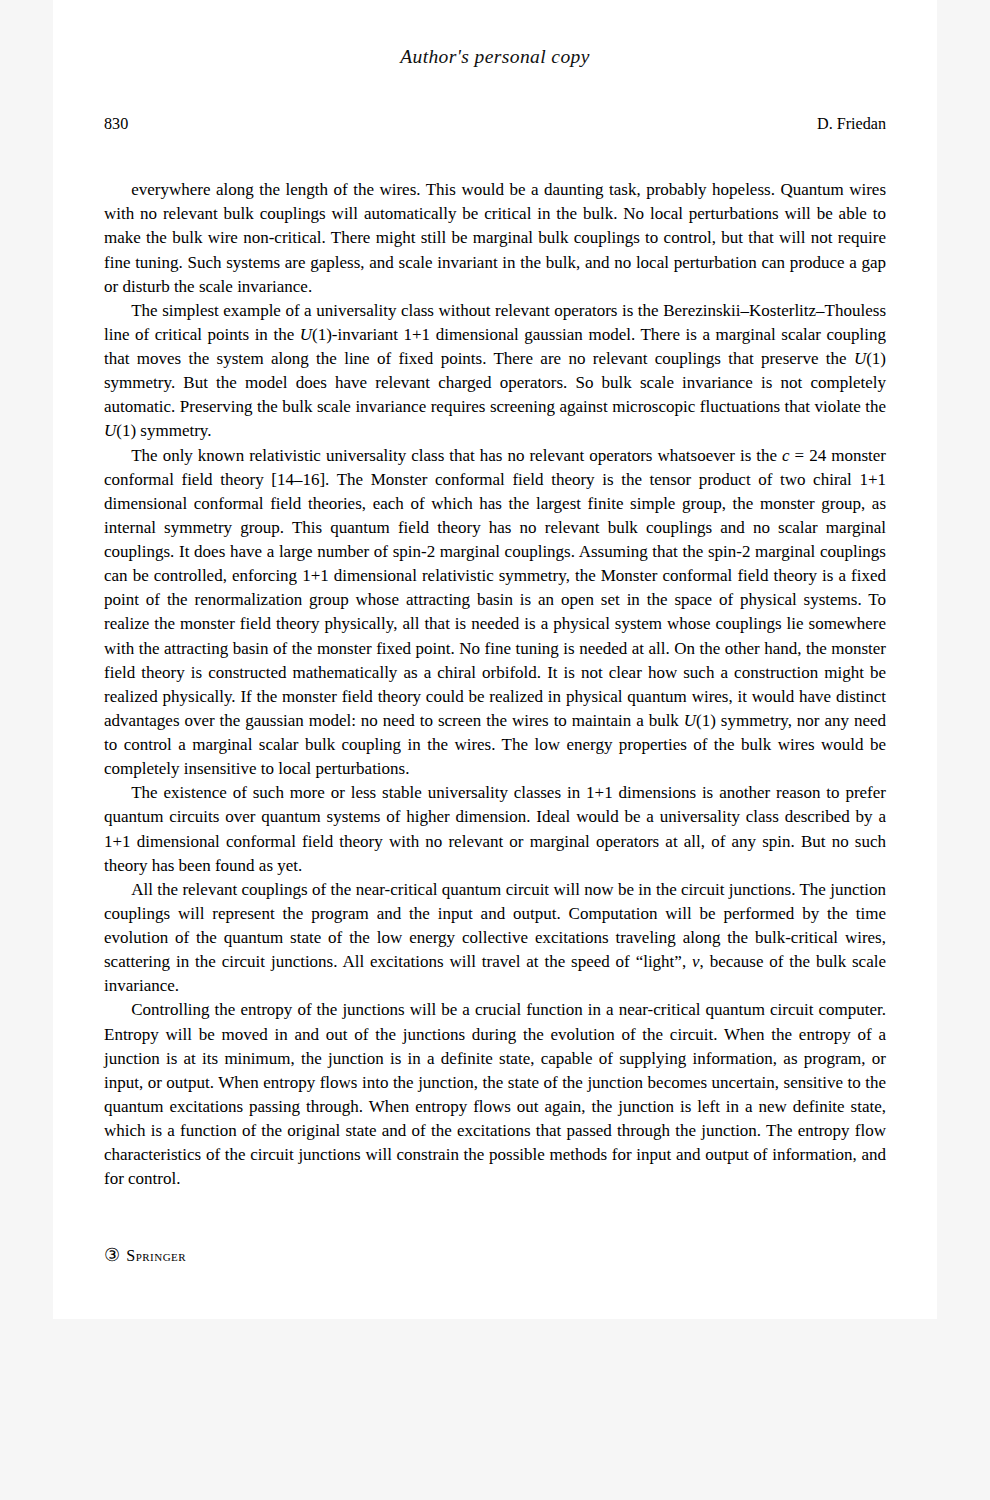Author's personal copy
830 D. Friedan
everywhere along the length of the wires. This would be a daunting task, probably hopeless. Quantum wires with no relevant bulk couplings will automatically be critical in the bulk. No local perturbations will be able to make the bulk wire non-critical. There might still be marginal bulk couplings to control, but that will not require fine tuning. Such systems are gapless, and scale invariant in the bulk, and no local perturbation can produce a gap or disturb the scale invariance.
The simplest example of a universality class without relevant operators is the Berezinskii–Kosterlitz–Thouless line of critical points in the U(1)-invariant 1+1 dimensional gaussian model. There is a marginal scalar coupling that moves the system along the line of fixed points. There are no relevant couplings that preserve the U(1) symmetry. But the model does have relevant charged operators. So bulk scale invariance is not completely automatic. Preserving the bulk scale invariance requires screening against microscopic fluctuations that violate the U(1) symmetry.
The only known relativistic universality class that has no relevant operators whatsoever is the c = 24 monster conformal field theory [14–16]. The Monster conformal field theory is the tensor product of two chiral 1+1 dimensional conformal field theories, each of which has the largest finite simple group, the monster group, as internal symmetry group. This quantum field theory has no relevant bulk couplings and no scalar marginal couplings. It does have a large number of spin-2 marginal couplings. Assuming that the spin-2 marginal couplings can be controlled, enforcing 1+1 dimensional relativistic symmetry, the Monster conformal field theory is a fixed point of the renormalization group whose attracting basin is an open set in the space of physical systems. To realize the monster field theory physically, all that is needed is a physical system whose couplings lie somewhere with the attracting basin of the monster fixed point. No fine tuning is needed at all. On the other hand, the monster field theory is constructed mathematically as a chiral orbifold. It is not clear how such a construction might be realized physically. If the monster field theory could be realized in physical quantum wires, it would have distinct advantages over the gaussian model: no need to screen the wires to maintain a bulk U(1) symmetry, nor any need to control a marginal scalar bulk coupling in the wires. The low energy properties of the bulk wires would be completely insensitive to local perturbations.
The existence of such more or less stable universality classes in 1+1 dimensions is another reason to prefer quantum circuits over quantum systems of higher dimension. Ideal would be a universality class described by a 1+1 dimensional conformal field theory with no relevant or marginal operators at all, of any spin. But no such theory has been found as yet.
All the relevant couplings of the near-critical quantum circuit will now be in the circuit junctions. The junction couplings will represent the program and the input and output. Computation will be performed by the time evolution of the quantum state of the low energy collective excitations traveling along the bulk-critical wires, scattering in the circuit junctions. All excitations will travel at the speed of “light”, v, because of the bulk scale invariance.
Controlling the entropy of the junctions will be a crucial function in a near-critical quantum circuit computer. Entropy will be moved in and out of the junctions during the evolution of the circuit. When the entropy of a junction is at its minimum, the junction is in a definite state, capable of supplying information, as program, or input, or output. When entropy flows into the junction, the state of the junction becomes uncertain, sensitive to the quantum excitations passing through. When entropy flows out again, the junction is left in a new definite state, which is a function of the original state and of the excitations that passed through the junction. The entropy flow characteristics of the circuit junctions will constrain the possible methods for input and output of information, and for control.
③ Springer